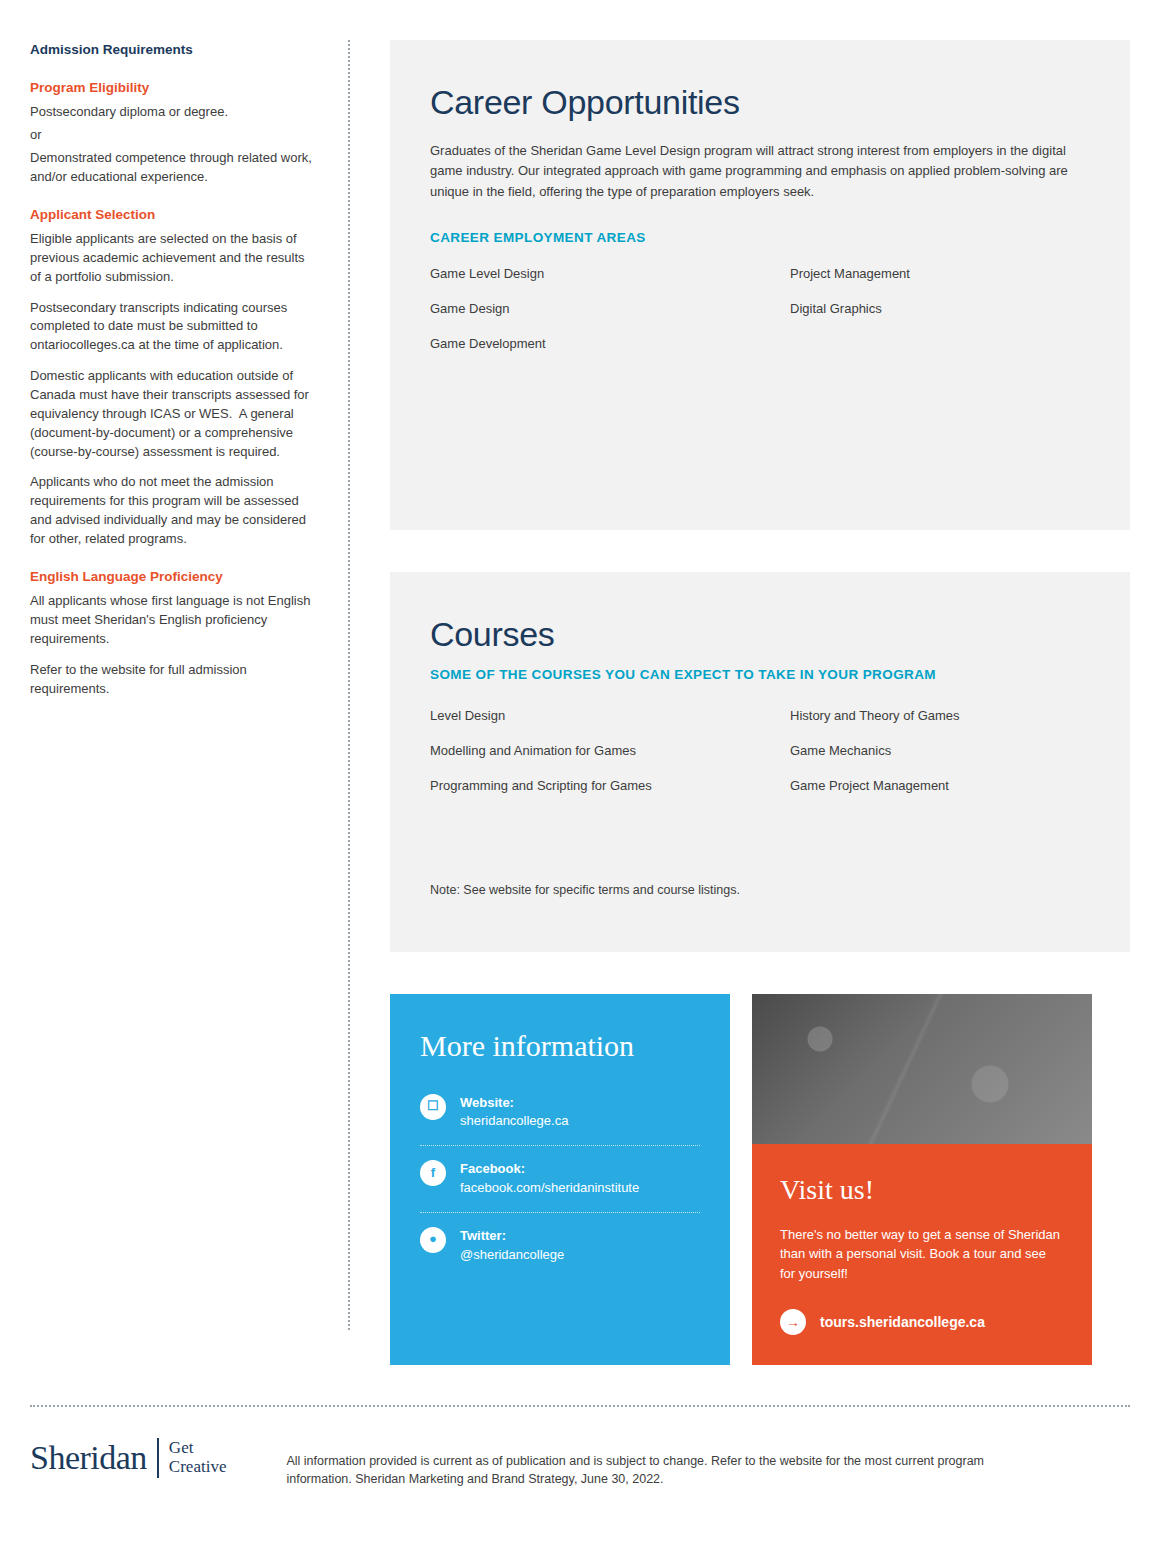Admission Requirements
Program Eligibility
Postsecondary diploma or degree.
or
Demonstrated competence through related work, and/or educational experience.
Applicant Selection
Eligible applicants are selected on the basis of previous academic achievement and the results of a portfolio submission.
Postsecondary transcripts indicating courses completed to date must be submitted to ontariocolleges.ca at the time of application.
Domestic applicants with education outside of Canada must have their transcripts assessed for equivalency through ICAS or WES. A general (document-by-document) or a comprehensive (course-by-course) assessment is required.
Applicants who do not meet the admission requirements for this program will be assessed and advised individually and may be considered for other, related programs.
English Language Proficiency
All applicants whose first language is not English must meet Sheridan's English proficiency requirements.
Refer to the website for full admission requirements.
Career Opportunities
Graduates of the Sheridan Game Level Design program will attract strong interest from employers in the digital game industry. Our integrated approach with game programming and emphasis on applied problem-solving are unique in the field, offering the type of preparation employers seek.
Career Employment Areas
Game Level Design
Game Design
Game Development
Project Management
Digital Graphics
Courses
Some of the courses you can expect to take in your program
Level Design
Modelling and Animation for Games
Programming and Scripting for Games
History and Theory of Games
Game Mechanics
Game Project Management
Note: See website for specific terms and course listings.
More information
☐ Website: sheridancollege.ca
f Facebook: facebook.com/sheridaninstitute
● Twitter:@sheridancollege
Visit us!
There's no better way to get a sense of Sheridan than with a personal visit. Book a tour and see for yourself!
→ tours.sheridancollege.ca
Sheridan Get
Creative
All information provided is current as of publication and is subject to change. Refer to the website for the most current program information. Sheridan Marketing and Brand Strategy, June 30, 2022.